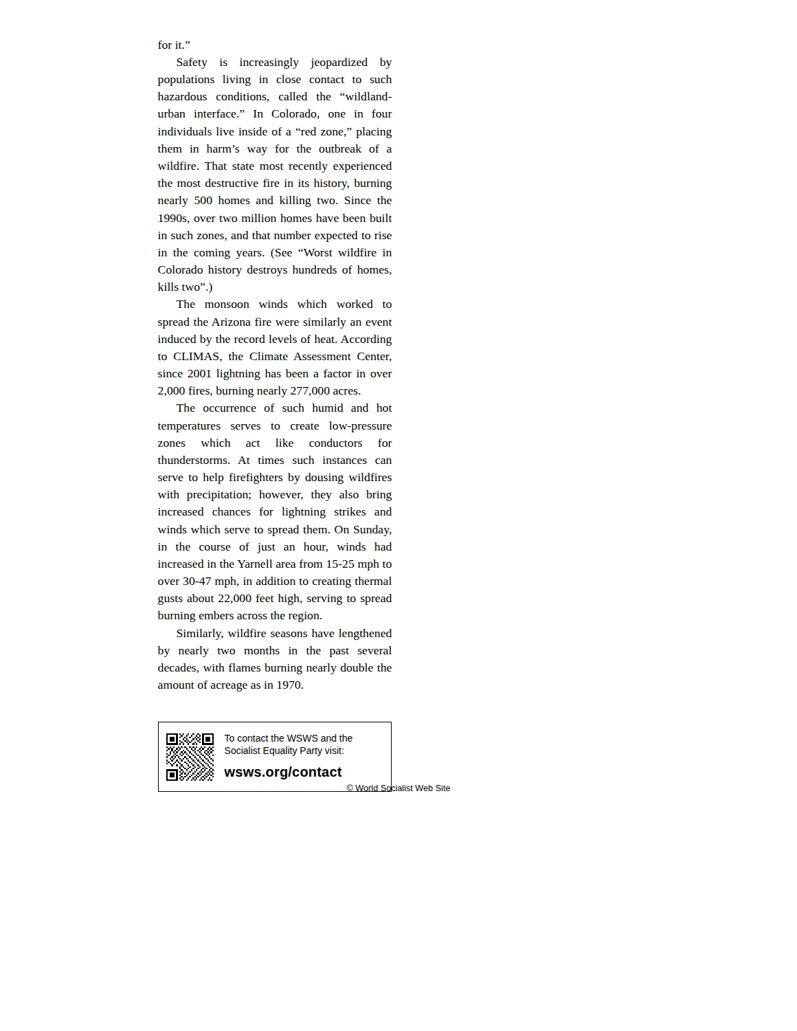for it.”
Safety is increasingly jeopardized by populations living in close contact to such hazardous conditions, called the “wildland-urban interface.” In Colorado, one in four individuals live inside of a “red zone,” placing them in harm’s way for the outbreak of a wildfire. That state most recently experienced the most destructive fire in its history, burning nearly 500 homes and killing two. Since the 1990s, over two million homes have been built in such zones, and that number expected to rise in the coming years. (See “Worst wildfire in Colorado history destroys hundreds of homes, kills two”.)
The monsoon winds which worked to spread the Arizona fire were similarly an event induced by the record levels of heat. According to CLIMAS, the Climate Assessment Center, since 2001 lightning has been a factor in over 2,000 fires, burning nearly 277,000 acres.
The occurrence of such humid and hot temperatures serves to create low-pressure zones which act like conductors for thunderstorms. At times such instances can serve to help firefighters by dousing wildfires with precipitation; however, they also bring increased chances for lightning strikes and winds which serve to spread them. On Sunday, in the course of just an hour, winds had increased in the Yarnell area from 15-25 mph to over 30-47 mph, in addition to creating thermal gusts about 22,000 feet high, serving to spread burning embers across the region.
Similarly, wildfire seasons have lengthened by nearly two months in the past several decades, with flames burning nearly double the amount of acreage as in 1970.
To contact the WSWS and the Socialist Equality Party visit: wsws.org/contact
© World Socialist Web Site